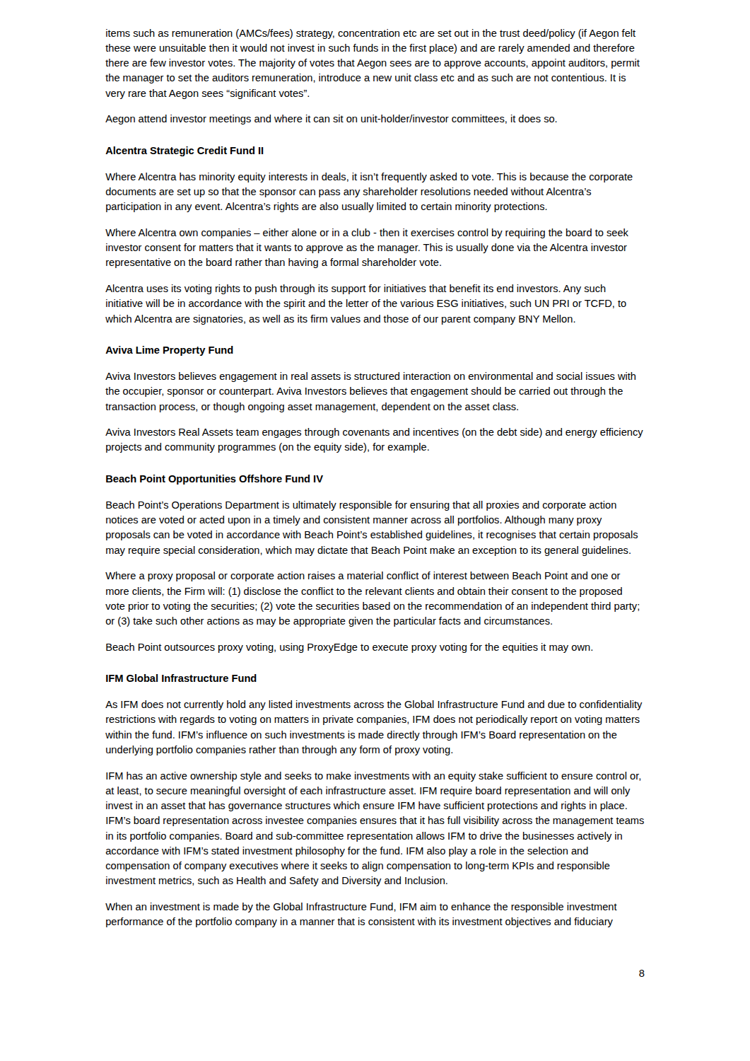items such as remuneration (AMCs/fees) strategy, concentration etc are set out in the trust deed/policy (if Aegon felt these were unsuitable then it would not invest in such funds in the first place) and are rarely amended and therefore there are few investor votes. The majority of votes that Aegon sees are to approve accounts, appoint auditors, permit the manager to set the auditors remuneration, introduce a new unit class etc and as such are not contentious. It is very rare that Aegon sees “significant votes”.
Aegon attend investor meetings and where it can sit on unit-holder/investor committees, it does so.
Alcentra Strategic Credit Fund II
Where Alcentra has minority equity interests in deals, it isn’t frequently asked to vote. This is because the corporate documents are set up so that the sponsor can pass any shareholder resolutions needed without Alcentra’s participation in any event. Alcentra’s rights are also usually limited to certain minority protections.
Where Alcentra own companies – either alone or in a club - then it exercises control by requiring the board to seek investor consent for matters that it wants to approve as the manager. This is usually done via the Alcentra investor representative on the board rather than having a formal shareholder vote.
Alcentra uses its voting rights to push through its support for initiatives that benefit its end investors. Any such initiative will be in accordance with the spirit and the letter of the various ESG initiatives, such UN PRI or TCFD, to which Alcentra are signatories, as well as its firm values and those of our parent company BNY Mellon.
Aviva Lime Property Fund
Aviva Investors believes engagement in real assets is structured interaction on environmental and social issues with the occupier, sponsor or counterpart. Aviva Investors believes that engagement should be carried out through the transaction process, or though ongoing asset management, dependent on the asset class.
Aviva Investors Real Assets team engages through covenants and incentives (on the debt side) and energy efficiency projects and community programmes (on the equity side), for example.
Beach Point Opportunities Offshore Fund IV
Beach Point’s Operations Department is ultimately responsible for ensuring that all proxies and corporate action notices are voted or acted upon in a timely and consistent manner across all portfolios. Although many proxy proposals can be voted in accordance with Beach Point’s established guidelines, it recognises that certain proposals may require special consideration, which may dictate that Beach Point make an exception to its general guidelines.
Where a proxy proposal or corporate action raises a material conflict of interest between Beach Point and one or more clients, the Firm will: (1) disclose the conflict to the relevant clients and obtain their consent to the proposed vote prior to voting the securities; (2) vote the securities based on the recommendation of an independent third party; or (3) take such other actions as may be appropriate given the particular facts and circumstances.
Beach Point outsources proxy voting, using ProxyEdge to execute proxy voting for the equities it may own.
IFM Global Infrastructure Fund
As IFM does not currently hold any listed investments across the Global Infrastructure Fund and due to confidentiality restrictions with regards to voting on matters in private companies, IFM does not periodically report on voting matters within the fund. IFM’s influence on such investments is made directly through IFM’s Board representation on the underlying portfolio companies rather than through any form of proxy voting.
IFM has an active ownership style and seeks to make investments with an equity stake sufficient to ensure control or, at least, to secure meaningful oversight of each infrastructure asset. IFM require board representation and will only invest in an asset that has governance structures which ensure IFM have sufficient protections and rights in place. IFM’s board representation across investee companies ensures that it has full visibility across the management teams in its portfolio companies. Board and sub-committee representation allows IFM to drive the businesses actively in accordance with IFM’s stated investment philosophy for the fund. IFM also play a role in the selection and compensation of company executives where it seeks to align compensation to long-term KPIs and responsible investment metrics, such as Health and Safety and Diversity and Inclusion.
When an investment is made by the Global Infrastructure Fund, IFM aim to enhance the responsible investment performance of the portfolio company in a manner that is consistent with its investment objectives and fiduciary
8